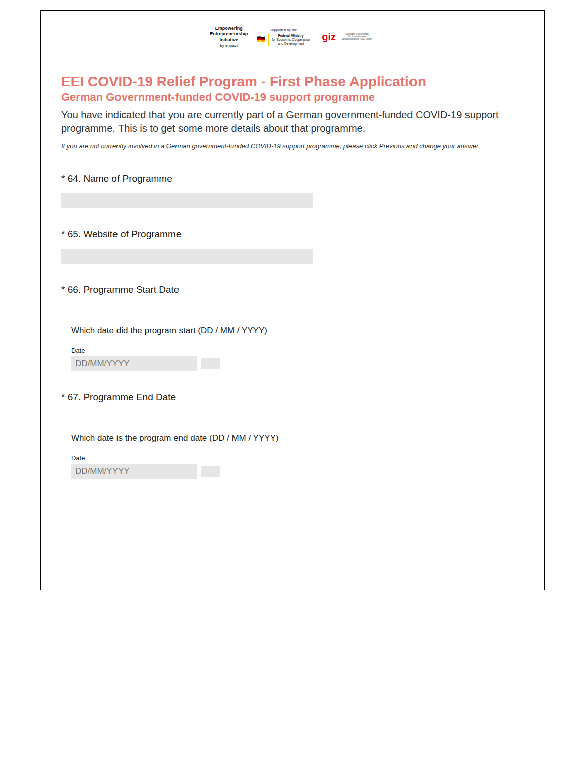| Empowering Entrepreneurship Initiative by enpact | Supported by the / 🇩🇪 / Federal Ministry for Economic Cooperation and Development / | / giz / Deutsche Gesellschaft für Internationale Zusammenarbeit (GIZ) GmbH / |
EEI COVID-19 Relief Program - First Phase Application
German Government-funded COVID-19 support programme
You have indicated that you are currently part of a German government-funded COVID-19 support programme. This is to get some more details about that programme.
If you are not currently involved in a German government-funded COVID-19 support programme, please click Previous and change your answer.
* 64. Name of Programme
* 65. Website of Programme
* 66. Programme Start Date
Which date did the program start (DD / MM / YYYY)
Date
* 67. Programme End Date
Which date is the program end date (DD / MM / YYYY)
Date